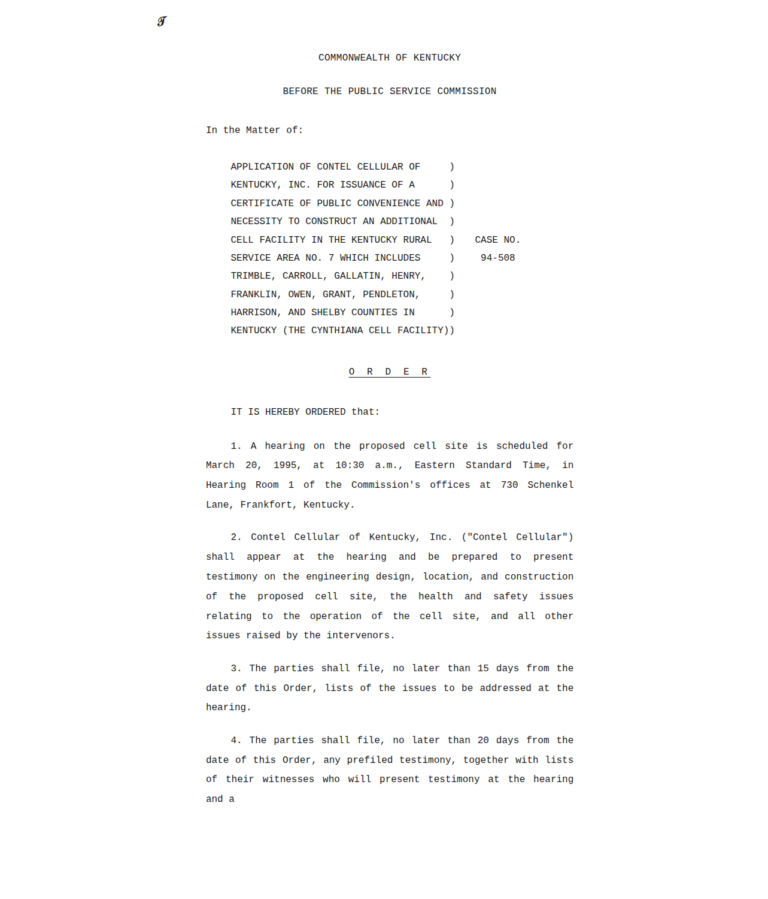𝒯
COMMONWEALTH OF KENTUCKY
BEFORE THE PUBLIC SERVICE COMMISSION
In the Matter of:
| APPLICATION OF CONTEL CELLULAR OF | ) | |
| KENTUCKY, INC. FOR ISSUANCE OF A | ) | |
| CERTIFICATE OF PUBLIC CONVENIENCE AND | ) | |
| NECESSITY TO CONSTRUCT AN ADDITIONAL | ) | |
| CELL FACILITY IN THE KENTUCKY RURAL | ) | CASE NO. |
| SERVICE AREA NO. 7 WHICH INCLUDES | ) | 94-508 |
| TRIMBLE, CARROLL, GALLATIN, HENRY, | ) | |
| FRANKLIN, OWEN, GRANT, PENDLETON, | ) | |
| HARRISON, AND SHELBY COUNTIES IN | ) | |
| KENTUCKY (THE CYNTHIANA CELL FACILITY) | ) | |
O R D E R
IT IS HEREBY ORDERED that:
1. A hearing on the proposed cell site is scheduled for March 20, 1995, at 10:30 a.m., Eastern Standard Time, in Hearing Room 1 of the Commission's offices at 730 Schenkel Lane, Frankfort, Kentucky.
2. Contel Cellular of Kentucky, Inc. ("Contel Cellular") shall appear at the hearing and be prepared to present testimony on the engineering design, location, and construction of the proposed cell site, the health and safety issues relating to the operation of the cell site, and all other issues raised by the intervenors.
3. The parties shall file, no later than 15 days from the date of this Order, lists of the issues to be addressed at the hearing.
4. The parties shall file, no later than 20 days from the date of this Order, any prefiled testimony, together with lists of their witnesses who will present testimony at the hearing and a